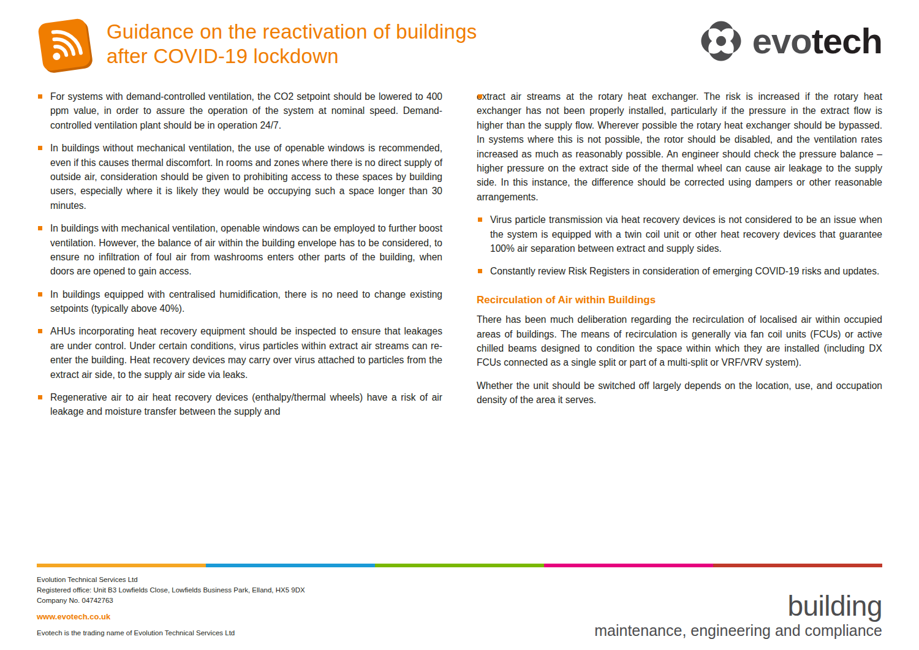Guidance on the reactivation of buildings
after COVID-19 lockdown
evotech
For systems with demand-controlled ventilation, the CO2 setpoint should be lowered to 400 ppm value, in order to assure the operation of the system at nominal speed. Demand-controlled ventilation plant should be in operation 24/7.
In buildings without mechanical ventilation, the use of openable windows is recommended, even if this causes thermal discomfort. In rooms and zones where there is no direct supply of outside air, consideration should be given to prohibiting access to these spaces by building users, especially where it is likely they would be occupying such a space longer than 30 minutes.
In buildings with mechanical ventilation, openable windows can be employed to further boost ventilation. However, the balance of air within the building envelope has to be considered, to ensure no infiltration of foul air from washrooms enters other parts of the building, when doors are opened to gain access.
In buildings equipped with centralised humidification, there is no need to change existing setpoints (typically above 40%).
AHUs incorporating heat recovery equipment should be inspected to ensure that leakages are under control. Under certain conditions, virus particles within extract air streams can re-enter the building. Heat recovery devices may carry over virus attached to particles from the extract air side, to the supply air side via leaks.
Regenerative air to air heat recovery devices (enthalpy/thermal wheels) have a risk of air leakage and moisture transfer between the supply and
extract air streams at the rotary heat exchanger. The risk is increased if the rotary heat exchanger has not been properly installed, particularly if the pressure in the extract flow is higher than the supply flow. Wherever possible the rotary heat exchanger should be bypassed. In systems where this is not possible, the rotor should be disabled, and the ventilation rates increased as much as reasonably possible. An engineer should check the pressure balance – higher pressure on the extract side of the thermal wheel can cause air leakage to the supply side. In this instance, the difference should be corrected using dampers or other reasonable arrangements.
Virus particle transmission via heat recovery devices is not considered to be an issue when the system is equipped with a twin coil unit or other heat recovery devices that guarantee 100% air separation between extract and supply sides.
Constantly review Risk Registers in consideration of emerging COVID-19 risks and updates.
Recirculation of Air within Buildings
There has been much deliberation regarding the recirculation of localised air within occupied areas of buildings. The means of recirculation is generally via fan coil units (FCUs) or active chilled beams designed to condition the space within which they are installed (including DX FCUs connected as a single split or part of a multi-split or VRF/VRV system).
Whether the unit should be switched off largely depends on the location, use, and occupation density of the area it serves.
Evolution Technical Services Ltd
Registered office: Unit B3 Lowfields Close, Lowfields Business Park, Elland, HX5 9DX
Company No. 04742763 www.evotech.co.uk Evotech is the trading name of Evolution Technical Services Ltd
building
maintenance, engineering and compliance